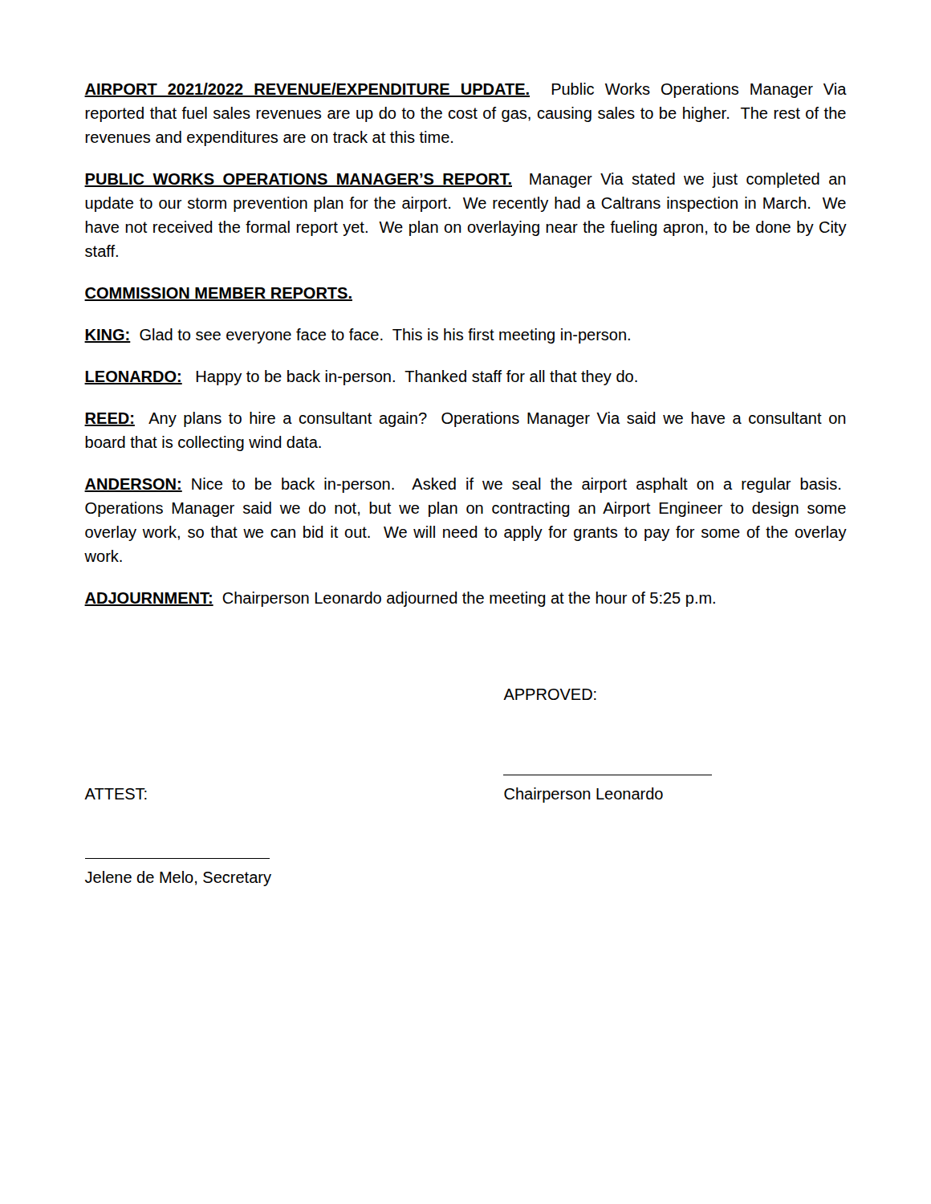AIRPORT 2021/2022 REVENUE/EXPENDITURE UPDATE. Public Works Operations Manager Via reported that fuel sales revenues are up do to the cost of gas, causing sales to be higher. The rest of the revenues and expenditures are on track at this time.
PUBLIC WORKS OPERATIONS MANAGER’S REPORT. Manager Via stated we just completed an update to our storm prevention plan for the airport. We recently had a Caltrans inspection in March. We have not received the formal report yet. We plan on overlaying near the fueling apron, to be done by City staff.
COMMISSION MEMBER REPORTS.
KING: Glad to see everyone face to face. This is his first meeting in-person.
LEONARDO: Happy to be back in-person. Thanked staff for all that they do.
REED: Any plans to hire a consultant again? Operations Manager Via said we have a consultant on board that is collecting wind data.
ANDERSON: Nice to be back in-person. Asked if we seal the airport asphalt on a regular basis. Operations Manager said we do not, but we plan on contracting an Airport Engineer to design some overlay work, so that we can bid it out. We will need to apply for grants to pay for some of the overlay work.
ADJOURNMENT: Chairperson Leonardo adjourned the meeting at the hour of 5:25 p.m.
APPROVED:
Chairperson Leonardo
ATTEST:
Jelene de Melo, Secretary